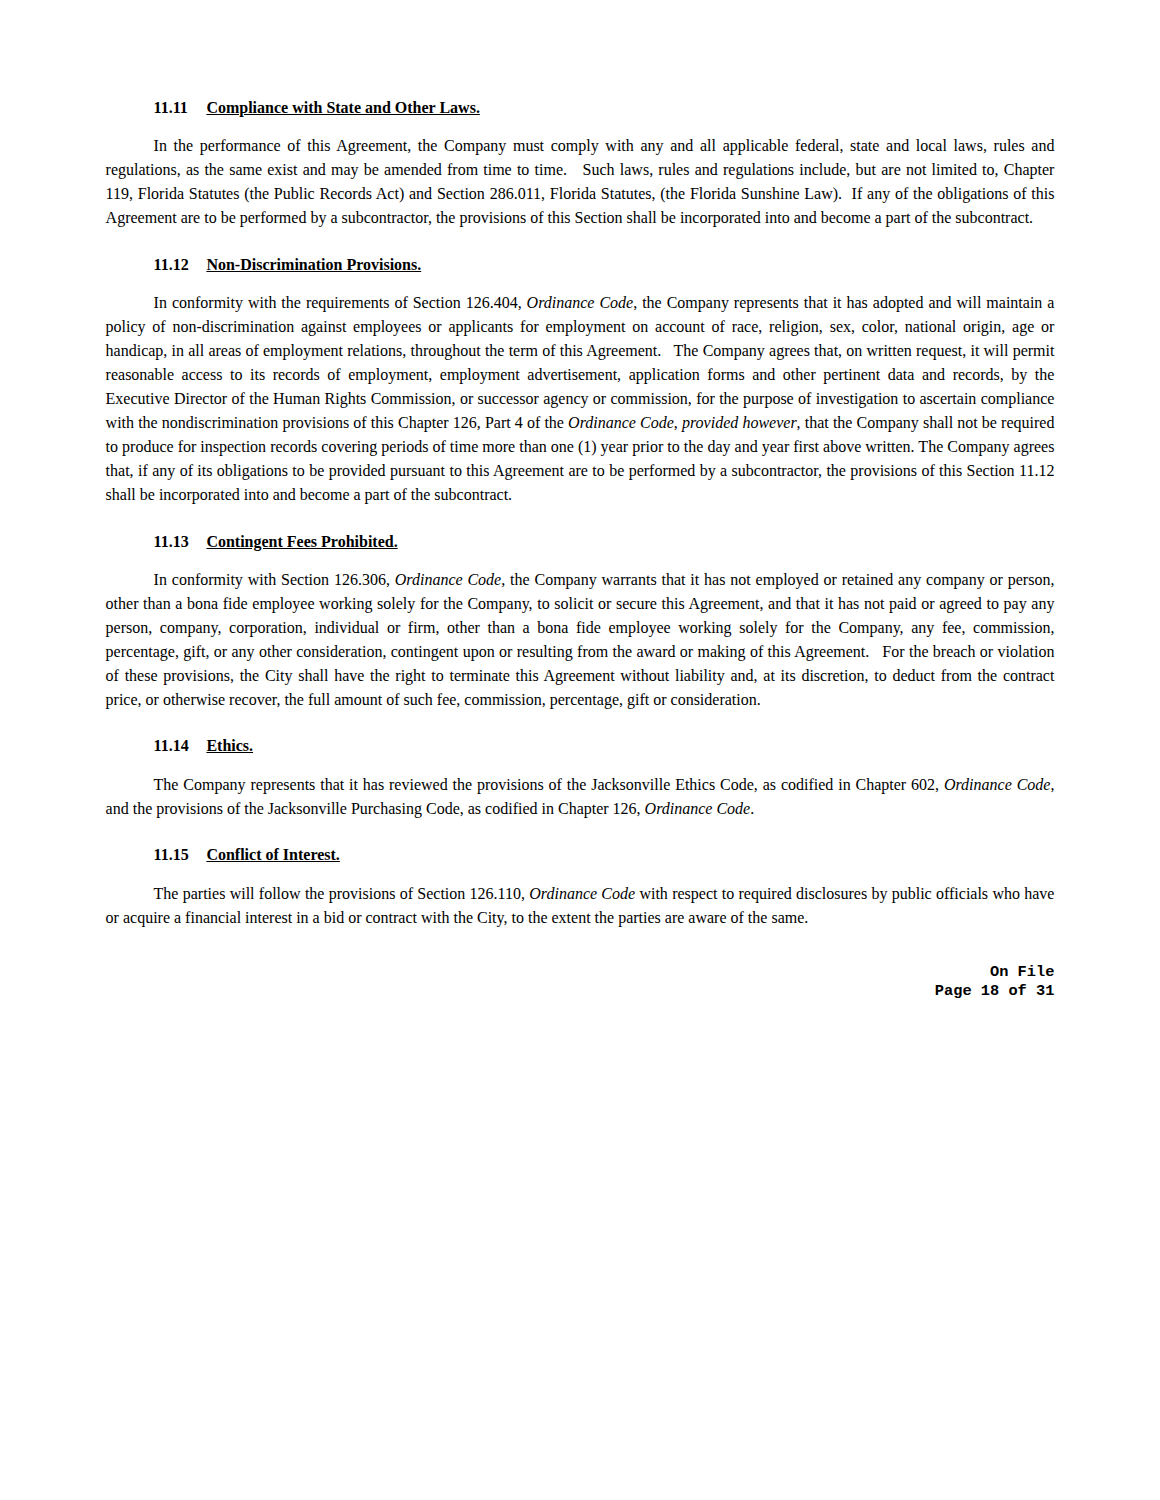11.11 Compliance with State and Other Laws.
In the performance of this Agreement, the Company must comply with any and all applicable federal, state and local laws, rules and regulations, as the same exist and may be amended from time to time. Such laws, rules and regulations include, but are not limited to, Chapter 119, Florida Statutes (the Public Records Act) and Section 286.011, Florida Statutes, (the Florida Sunshine Law). If any of the obligations of this Agreement are to be performed by a subcontractor, the provisions of this Section shall be incorporated into and become a part of the subcontract.
11.12 Non-Discrimination Provisions.
In conformity with the requirements of Section 126.404, Ordinance Code, the Company represents that it has adopted and will maintain a policy of non-discrimination against employees or applicants for employment on account of race, religion, sex, color, national origin, age or handicap, in all areas of employment relations, throughout the term of this Agreement. The Company agrees that, on written request, it will permit reasonable access to its records of employment, employment advertisement, application forms and other pertinent data and records, by the Executive Director of the Human Rights Commission, or successor agency or commission, for the purpose of investigation to ascertain compliance with the nondiscrimination provisions of this Chapter 126, Part 4 of the Ordinance Code, provided however, that the Company shall not be required to produce for inspection records covering periods of time more than one (1) year prior to the day and year first above written. The Company agrees that, if any of its obligations to be provided pursuant to this Agreement are to be performed by a subcontractor, the provisions of this Section 11.12 shall be incorporated into and become a part of the subcontract.
11.13 Contingent Fees Prohibited.
In conformity with Section 126.306, Ordinance Code, the Company warrants that it has not employed or retained any company or person, other than a bona fide employee working solely for the Company, to solicit or secure this Agreement, and that it has not paid or agreed to pay any person, company, corporation, individual or firm, other than a bona fide employee working solely for the Company, any fee, commission, percentage, gift, or any other consideration, contingent upon or resulting from the award or making of this Agreement. For the breach or violation of these provisions, the City shall have the right to terminate this Agreement without liability and, at its discretion, to deduct from the contract price, or otherwise recover, the full amount of such fee, commission, percentage, gift or consideration.
11.14 Ethics.
The Company represents that it has reviewed the provisions of the Jacksonville Ethics Code, as codified in Chapter 602, Ordinance Code, and the provisions of the Jacksonville Purchasing Code, as codified in Chapter 126, Ordinance Code.
11.15 Conflict of Interest.
The parties will follow the provisions of Section 126.110, Ordinance Code with respect to required disclosures by public officials who have or acquire a financial interest in a bid or contract with the City, to the extent the parties are aware of the same.
On File
Page 18 of 31